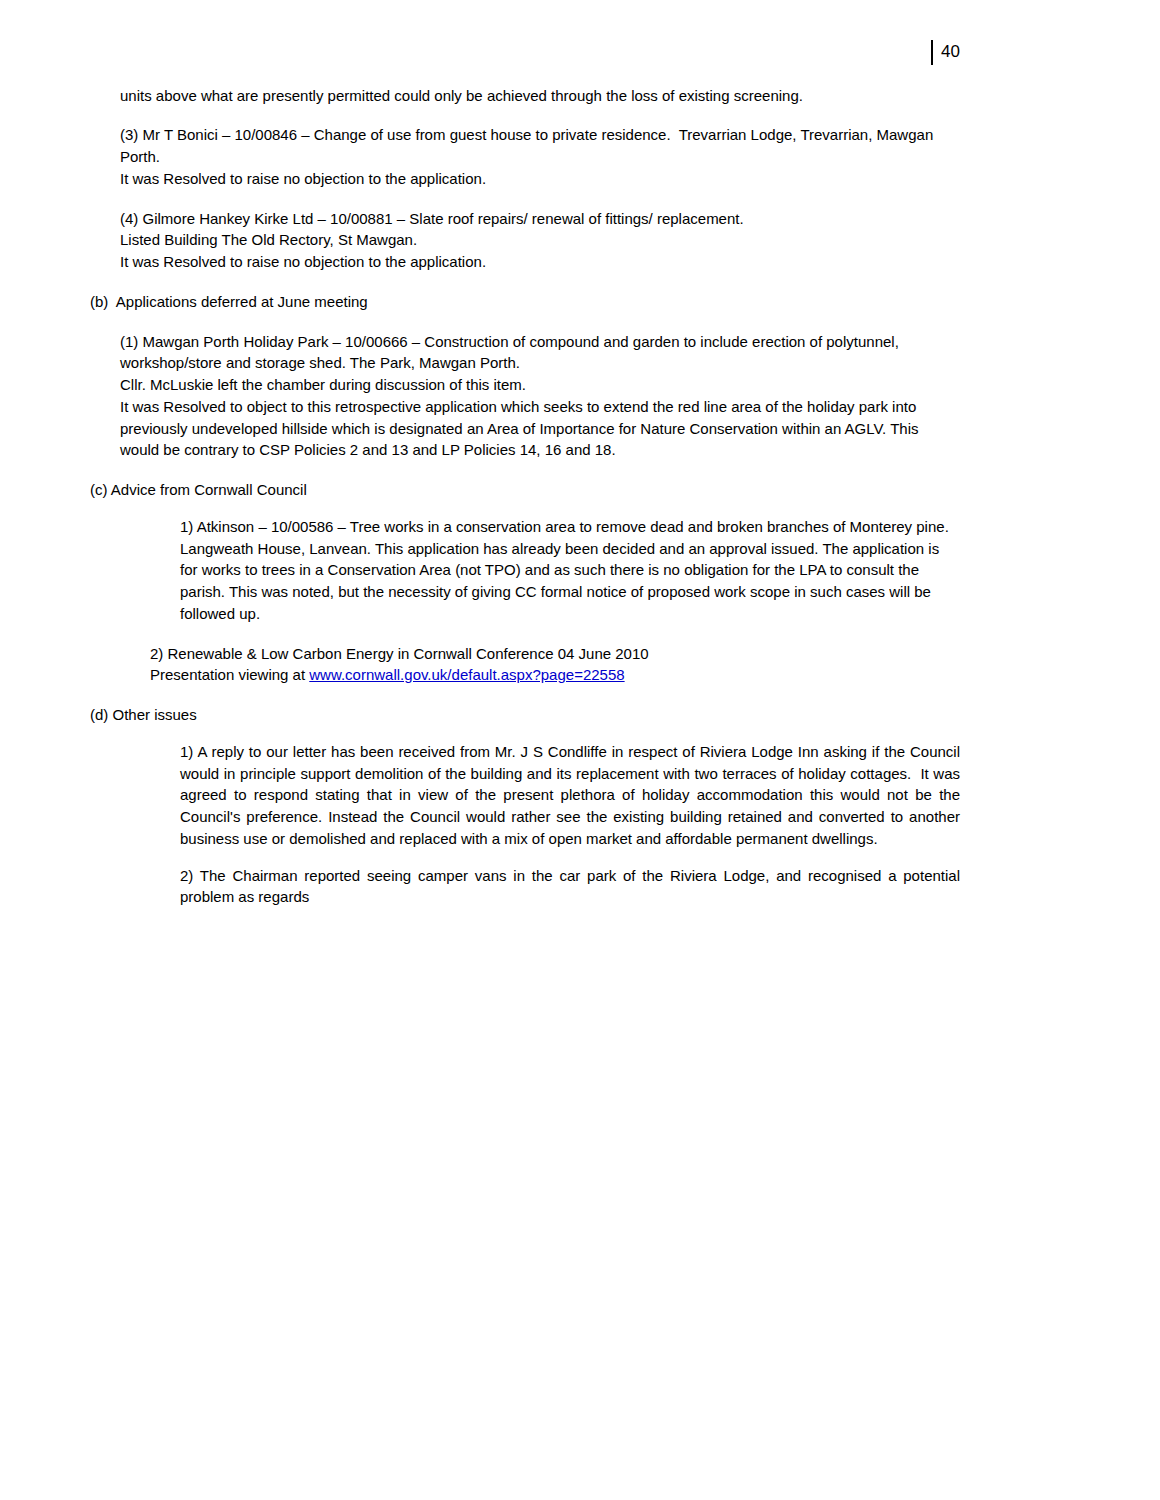40
units above what are presently permitted could only be achieved through the loss of existing screening.
(3) Mr T Bonici – 10/00846 – Change of use from guest house to private residence. Trevarrian Lodge, Trevarrian, Mawgan Porth.
It was Resolved to raise no objection to the application.
(4) Gilmore Hankey Kirke Ltd – 10/00881 – Slate roof repairs/ renewal of fittings/ replacement.
Listed Building The Old Rectory, St Mawgan.
It was Resolved to raise no objection to the application.
(b) Applications deferred at June meeting
(1) Mawgan Porth Holiday Park – 10/00666 – Construction of compound and garden to include erection of polytunnel, workshop/store and storage shed. The Park, Mawgan Porth.
Cllr. McLuskie left the chamber during discussion of this item.
It was Resolved to object to this retrospective application which seeks to extend the red line area of the holiday park into previously undeveloped hillside which is designated an Area of Importance for Nature Conservation within an AGLV. This would be contrary to CSP Policies 2 and 13 and LP Policies 14, 16 and 18.
(c) Advice from Cornwall Council
1) Atkinson – 10/00586 – Tree works in a conservation area to remove dead and broken branches of Monterey pine. Langweath House, Lanvean. This application has already been decided and an approval issued. The application is for works to trees in a Conservation Area (not TPO) and as such there is no obligation for the LPA to consult the parish. This was noted, but the necessity of giving CC formal notice of proposed work scope in such cases will be followed up.
2) Renewable & Low Carbon Energy in Cornwall Conference 04 June 2010
Presentation viewing at www.cornwall.gov.uk/default.aspx?page=22558
(d) Other issues
1) A reply to our letter has been received from Mr. J S Condliffe in respect of Riviera Lodge Inn asking if the Council would in principle support demolition of the building and its replacement with two terraces of holiday cottages. It was agreed to respond stating that in view of the present plethora of holiday accommodation this would not be the Council's preference. Instead the Council would rather see the existing building retained and converted to another business use or demolished and replaced with a mix of open market and affordable permanent dwellings.
2) The Chairman reported seeing camper vans in the car park of the Riviera Lodge, and recognised a potential problem as regards